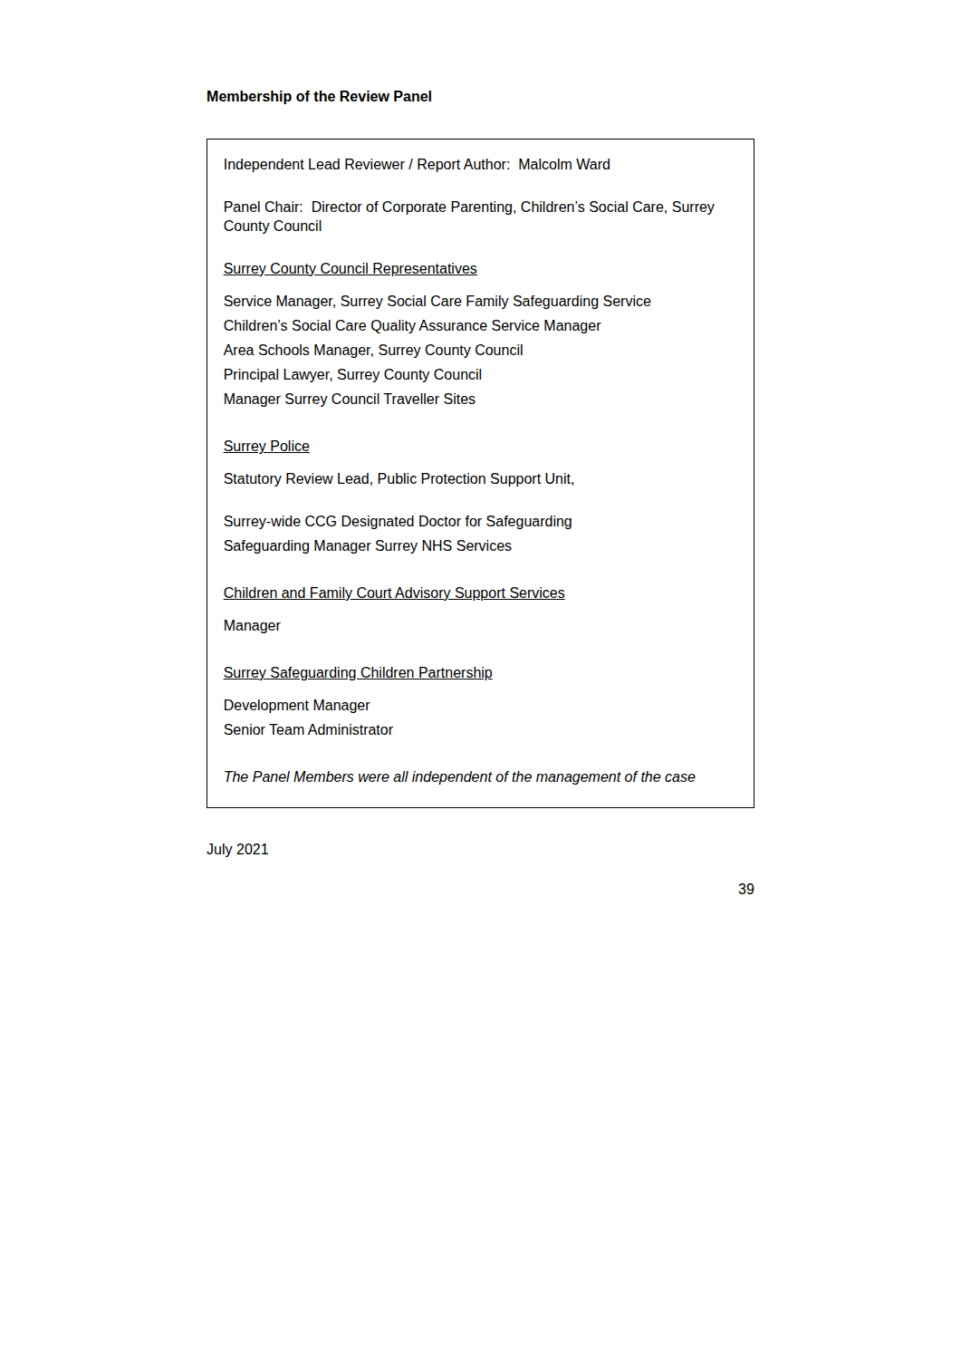Membership of the Review Panel
Independent Lead Reviewer / Report Author: Malcolm Ward
Panel Chair: Director of Corporate Parenting, Children’s Social Care, Surrey County Council
Surrey County Council Representatives
Service Manager, Surrey Social Care Family Safeguarding Service
Children’s Social Care Quality Assurance Service Manager
Area Schools Manager, Surrey County Council
Principal Lawyer, Surrey County Council
Manager Surrey Council Traveller Sites
Surrey Police
Statutory Review Lead, Public Protection Support Unit,
Surrey-wide CCG Designated Doctor for Safeguarding
Safeguarding Manager Surrey NHS Services
Children and Family Court Advisory Support Services
Manager
Surrey Safeguarding Children Partnership
Development Manager
Senior Team Administrator
The Panel Members were all independent of the management of the case
July 2021
39